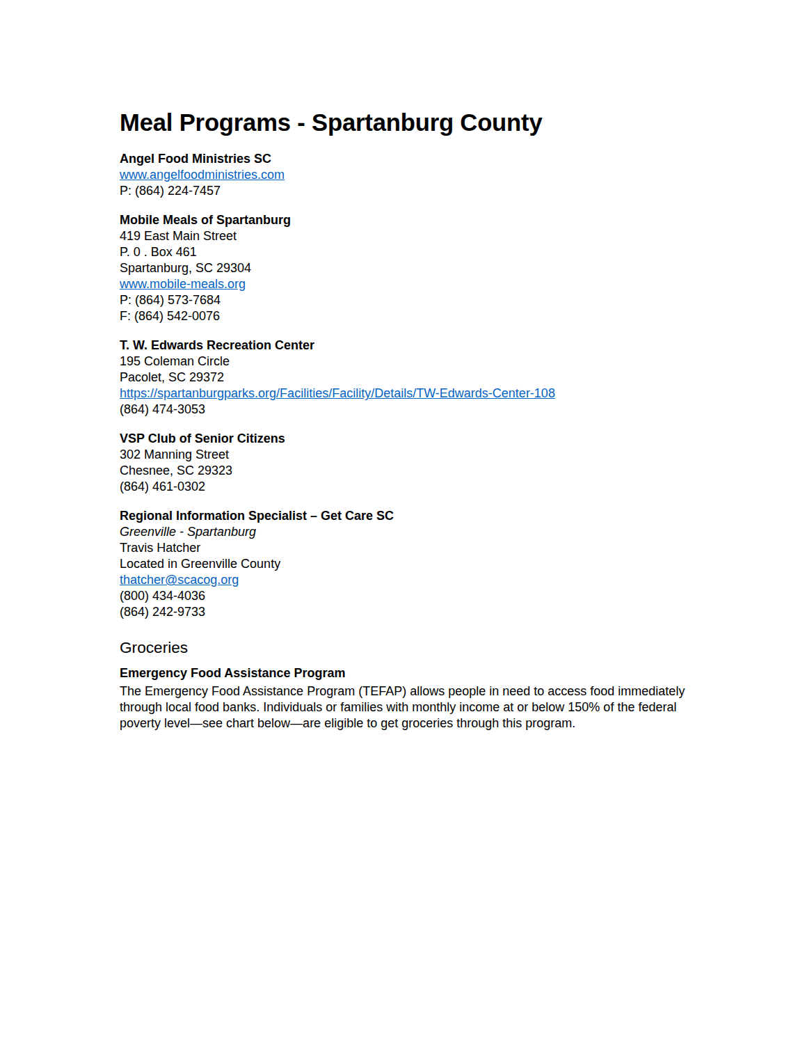Meal Programs - Spartanburg County
Angel Food Ministries SC
www.angelfoodministries.com
P: (864) 224-7457
Mobile Meals of Spartanburg
419 East Main Street
P. 0 . Box 461
Spartanburg, SC 29304
www.mobile-meals.org
P: (864) 573-7684
F: (864) 542-0076
T. W. Edwards Recreation Center
195 Coleman Circle
Pacolet, SC 29372
https://spartanburgparks.org/Facilities/Facility/Details/TW-Edwards-Center-108
(864) 474-3053
VSP Club of Senior Citizens
302 Manning Street
Chesnee, SC 29323
(864) 461-0302
Regional Information Specialist – Get Care SC
Greenville - Spartanburg
Travis Hatcher
Located in Greenville County
thatcher@scacog.org
(800) 434-4036
(864) 242-9733
Groceries
Emergency Food Assistance Program
The Emergency Food Assistance Program (TEFAP) allows people in need to access food immediately through local food banks. Individuals or families with monthly income at or below 150% of the federal poverty level—see chart below—are eligible to get groceries through this program.